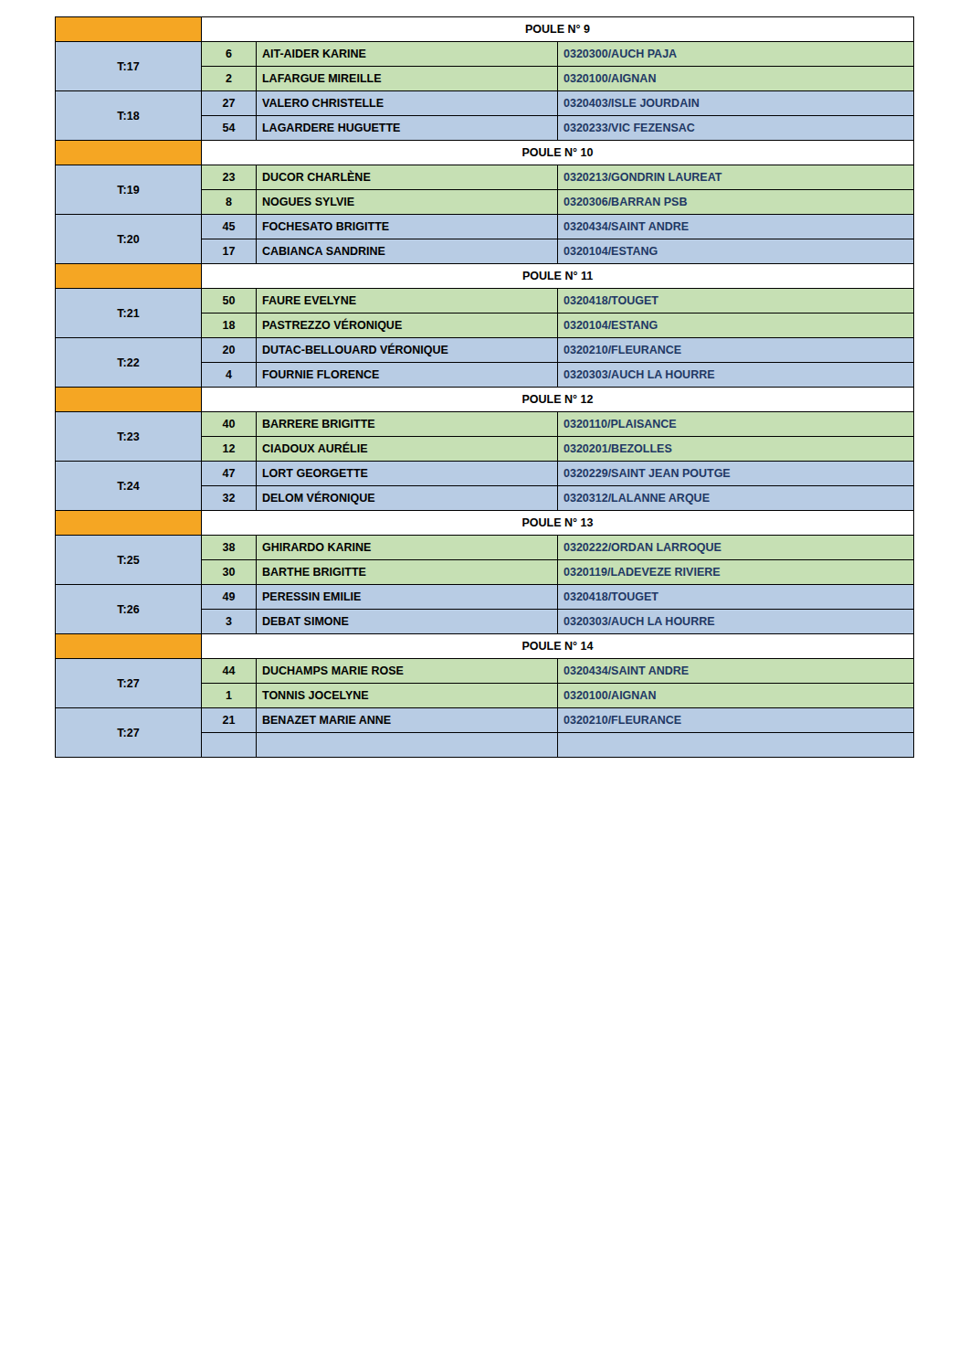| | POULE N° 9 |
| T:17 | 6 | AIT-AIDER KARINE | 0320300/AUCH PAJA |
| 2 | LAFARGUE MIREILLE | 0320100/AIGNAN |
| T:18 | 27 | VALERO CHRISTELLE | 0320403/ISLE JOURDAIN |
| 54 | LAGARDERE HUGUETTE | 0320233/VIC FEZENSAC |
| | POULE N° 10 |
| T:19 | 23 | DUCOR CHARLÈNE | 0320213/GONDRIN LAUREAT |
| 8 | NOGUES SYLVIE | 0320306/BARRAN PSB |
| T:20 | 45 | FOCHESATO BRIGITTE | 0320434/SAINT ANDRE |
| 17 | CABIANCA SANDRINE | 0320104/ESTANG |
| | POULE N° 11 |
| T:21 | 50 | FAURE EVELYNE | 0320418/TOUGET |
| 18 | PASTREZZO VÉRONIQUE | 0320104/ESTANG |
| T:22 | 20 | DUTAC-BELLOUARD VÉRONIQUE | 0320210/FLEURANCE |
| 4 | FOURNIE FLORENCE | 0320303/AUCH LA HOURRE |
| | POULE N° 12 |
| T:23 | 40 | BARRERE BRIGITTE | 0320110/PLAISANCE |
| 12 | CIADOUX AURÉLIE | 0320201/BEZOLLES |
| T:24 | 47 | LORT GEORGETTE | 0320229/SAINT JEAN POUTGE |
| 32 | DELOM VÉRONIQUE | 0320312/LALANNE ARQUE |
| | POULE N° 13 |
| T:25 | 38 | GHIRARDO KARINE | 0320222/ORDAN LARROQUE |
| 30 | BARTHE BRIGITTE | 0320119/LADEVEZE RIVIERE |
| T:26 | 49 | PERESSIN EMILIE | 0320418/TOUGET |
| 3 | DEBAT SIMONE | 0320303/AUCH LA HOURRE |
| | POULE N° 14 |
| T:27 | 44 | DUCHAMPS MARIE ROSE | 0320434/SAINT ANDRE |
| 1 | TONNIS JOCELYNE | 0320100/AIGNAN |
| T:27 | 21 | BENAZET MARIE ANNE | 0320210/FLEURANCE |